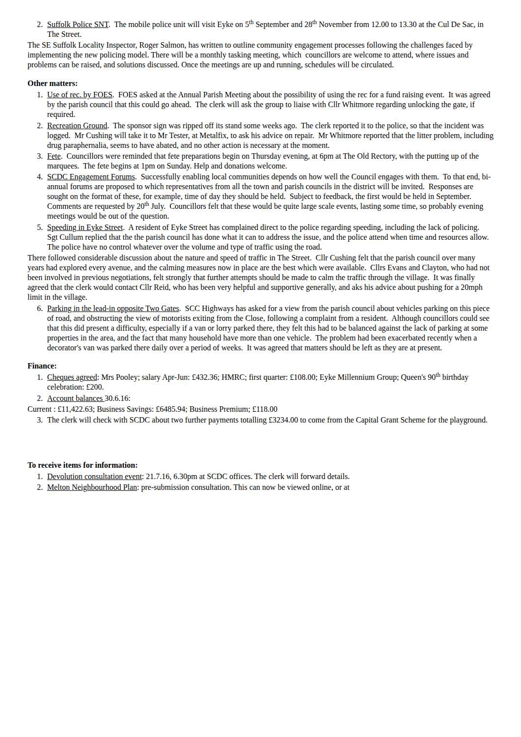Suffolk Police SNT. The mobile police unit will visit Eyke on 5th September and 28th November from 12.00 to 13.30 at the Cul De Sac, in The Street.
The SE Suffolk Locality Inspector, Roger Salmon, has written to outline community engagement processes following the challenges faced by implementing the new policing model. There will be a monthly tasking meeting, which councillors are welcome to attend, where issues and problems can be raised, and solutions discussed. Once the meetings are up and running, schedules will be circulated.
Other matters:
Use of rec. by FOES. FOES asked at the Annual Parish Meeting about the possibility of using the rec for a fund raising event. It was agreed by the parish council that this could go ahead. The clerk will ask the group to liaise with Cllr Whitmore regarding unlocking the gate, if required.
Recreation Ground. The sponsor sign was ripped off its stand some weeks ago. The clerk reported it to the police, so that the incident was logged. Mr Cushing will take it to Mr Tester, at Metalfix, to ask his advice on repair. Mr Whitmore reported that the litter problem, including drug paraphernalia, seems to have abated, and no other action is necessary at the moment.
Fete. Councillors were reminded that fete preparations begin on Thursday evening, at 6pm at The Old Rectory, with the putting up of the marquees. The fete begins at 1pm on Sunday. Help and donations welcome.
SCDC Engagement Forums. Successfully enabling local communities depends on how well the Council engages with them. To that end, bi-annual forums are proposed to which representatives from all the town and parish councils in the district will be invited. Responses are sought on the format of these, for example, time of day they should be held. Subject to feedback, the first would be held in September. Comments are requested by 20th July. Councillors felt that these would be quite large scale events, lasting some time, so probably evening meetings would be out of the question.
Speeding in Eyke Street. A resident of Eyke Street has complained direct to the police regarding speeding, including the lack of policing. Sgt Cullum replied that the the parish council has done what it can to address the issue, and the police attend when time and resources allow. The police have no control whatever over the volume and type of traffic using the road.
There followed considerable discussion about the nature and speed of traffic in The Street. Cllr Cushing felt that the parish council over many years had explored every avenue, and the calming measures now in place are the best which were available. Cllrs Evans and Clayton, who had not been involved in previous negotiations, felt strongly that further attempts should be made to calm the traffic through the village. It was finally agreed that the clerk would contact Cllr Reid, who has been very helpful and supportive generally, and aks his advice about pushing for a 20mph limit in the village.
Parking in the lead-in opposite Two Gates. SCC Highways has asked for a view from the parish council about vehicles parking on this piece of road, and obstructing the view of motorists exiting from the Close, following a complaint from a resident. Although councillors could see that this did present a difficulty, especially if a van or lorry parked there, they felt this had to be balanced against the lack of parking at some properties in the area, and the fact that many household have more than one vehicle. The problem had been exacerbated recently when a decorator's van was parked there daily over a period of weeks. It was agreed that matters should be left as they are at present.
Finance:
Cheques agreed: Mrs Pooley; salary Apr-Jun: £432.36; HMRC; first quarter: £108.00; Eyke Millennium Group; Queen's 90th birthday celebration: £200.
Account balances 30.6.16:
Current : £11,422.63; Business Savings: £6485.94; Business Premium; £118.00
The clerk will check with SCDC about two further payments totalling £3234.00 to come from the Capital Grant Scheme for the playground.
To receive items for information:
Devolution consultation event: 21.7.16, 6.30pm at SCDC offices. The clerk will forward details.
Melton Neighbourhood Plan: pre-submission consultation. This can now be viewed online, or at